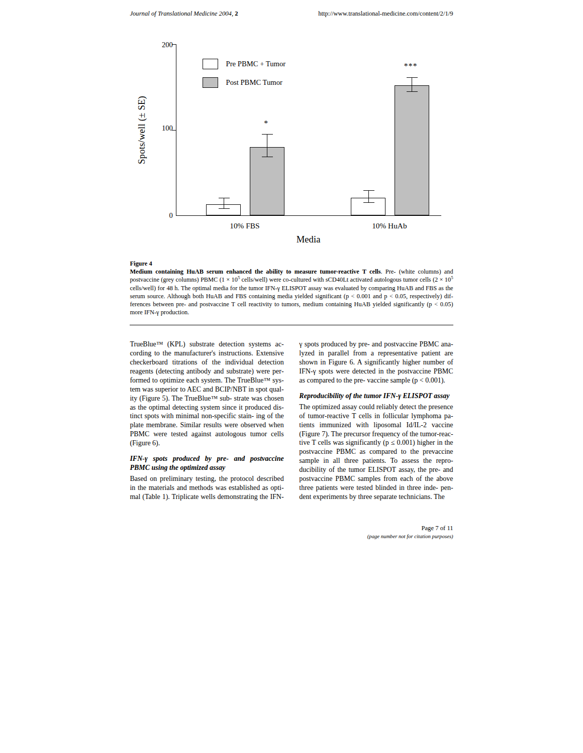Journal of Translational Medicine 2004, 2
http://www.translational-medicine.com/content/2/1/9
Spots/well (± SE)
200
100
0
Pre PBMC + Tumor
Post PBMC Tumor
*
***
10% FBS 10% HuAb
Media
Figure 4
Medium containing HuAB serum enhanced the ability to measure tumor-reactive T cells. Pre- (white columns) and postvaccine (grey columns) PBMC (1 × 105 cells/well) were co-cultured with sCD40Lt activated autologous tumor cells (2 × 105 cells/well) for 48 h. The optimal media for the tumor IFN-γ ELISPOT assay was evaluated by comparing HuAB and FBS as the serum source. Although both HuAB and FBS containing media yielded significant (p < 0.001 and p < 0.05, respectively) dif- ferences between pre- and postvaccine T cell reactivity to tumors, medium containing HuAB yielded significantly (p < 0.05) more IFN-γ production.
TrueBlue™ (KPL) substrate detection systems according to the manufacturer's instructions. Extensive checkerboard titrations of the individual detection reagents (detecting antibody and substrate) were performed to optimize each system. The TrueBlue™ system was superior to AEC and BCIP/NBT in spot quality (Figure 5). The TrueBlue™ sub- strate was chosen as the optimal detecting system since it produced distinct spots with minimal non-specific stain- ing of the plate membrane. Similar results were observed when PBMC were tested against autologous tumor cells (Figure 6).
IFN-γ spots produced by pre- and postvaccine PBMC using the optimized assay
Based on preliminary testing, the protocol described in the materials and methods was established as optimal (Table 1). Triplicate wells demonstrating the IFN-γ spots produced by pre- and postvaccine PBMC analyzed in parallel from a representative patient are shown in Figure 6. A significantly higher number of IFN-γ spots were detected in the postvaccine PBMC as compared to the pre- vaccine sample (p < 0.001).
Reproducibility of the tumor IFN-γ ELISPOT assay
The optimized assay could reliably detect the presence of tumor-reactive T cells in follicular lymphoma patients immunized with liposomal Id/IL-2 vaccine (Figure 7). The precursor frequency of the tumor-reactive T cells was significantly (p ≤ 0.001) higher in the postvaccine PBMC as compared to the prevaccine sample in all three patients. To assess the reproducibility of the tumor ELISPOT assay, the pre- and postvaccine PBMC samples from each of the above three patients were tested blinded in three inde- pendent experiments by three separate technicians. The
Page 7 of 11 (page number not for citation purposes)